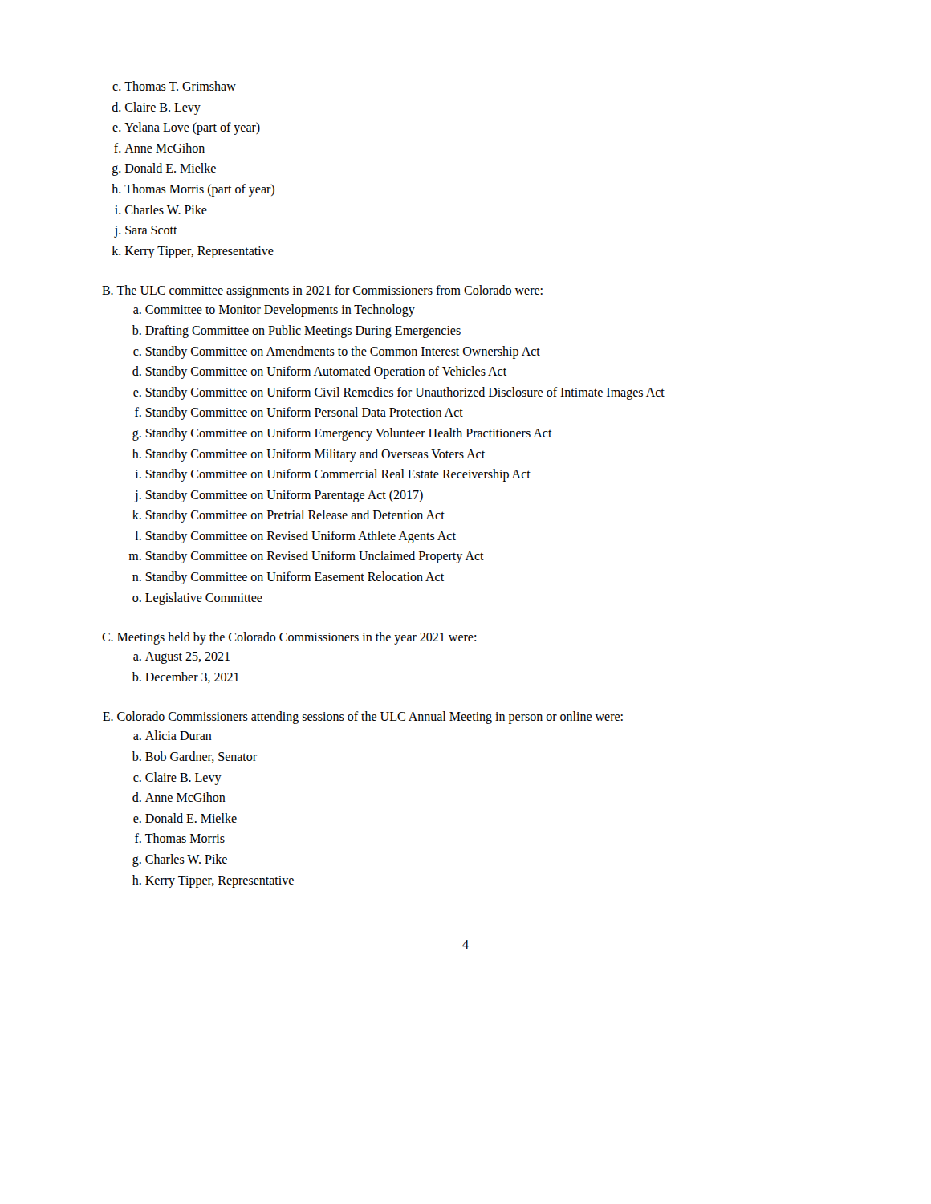Thomas T. Grimshaw
Claire B. Levy
Yelana Love (part of year)
Anne McGihon
Donald E. Mielke
Thomas Morris (part of year)
Charles W. Pike
Sara Scott
Kerry Tipper, Representative
The ULC committee assignments in 2021 for Commissioners from Colorado were:
Committee to Monitor Developments in Technology
Drafting Committee on Public Meetings During Emergencies
Standby Committee on Amendments to the Common Interest Ownership Act
Standby Committee on Uniform Automated Operation of Vehicles Act
Standby Committee on Uniform Civil Remedies for Unauthorized Disclosure of Intimate Images Act
Standby Committee on Uniform Personal Data Protection Act
Standby Committee on Uniform Emergency Volunteer Health Practitioners Act
Standby Committee on Uniform Military and Overseas Voters Act
Standby Committee on Uniform Commercial Real Estate Receivership Act
Standby Committee on Uniform Parentage Act (2017)
Standby Committee on Pretrial Release and Detention Act
Standby Committee on Revised Uniform Athlete Agents Act
Standby Committee on Revised Uniform Unclaimed Property Act
Standby Committee on Uniform Easement Relocation Act
Legislative Committee
Meetings held by the Colorado Commissioners in the year 2021 were:
August 25, 2021
December 3, 2021
Colorado Commissioners attending sessions of the ULC Annual Meeting in person or online were:
Alicia Duran
Bob Gardner, Senator
Claire B. Levy
Anne McGihon
Donald E. Mielke
Thomas Morris
Charles W. Pike
Kerry Tipper, Representative
4